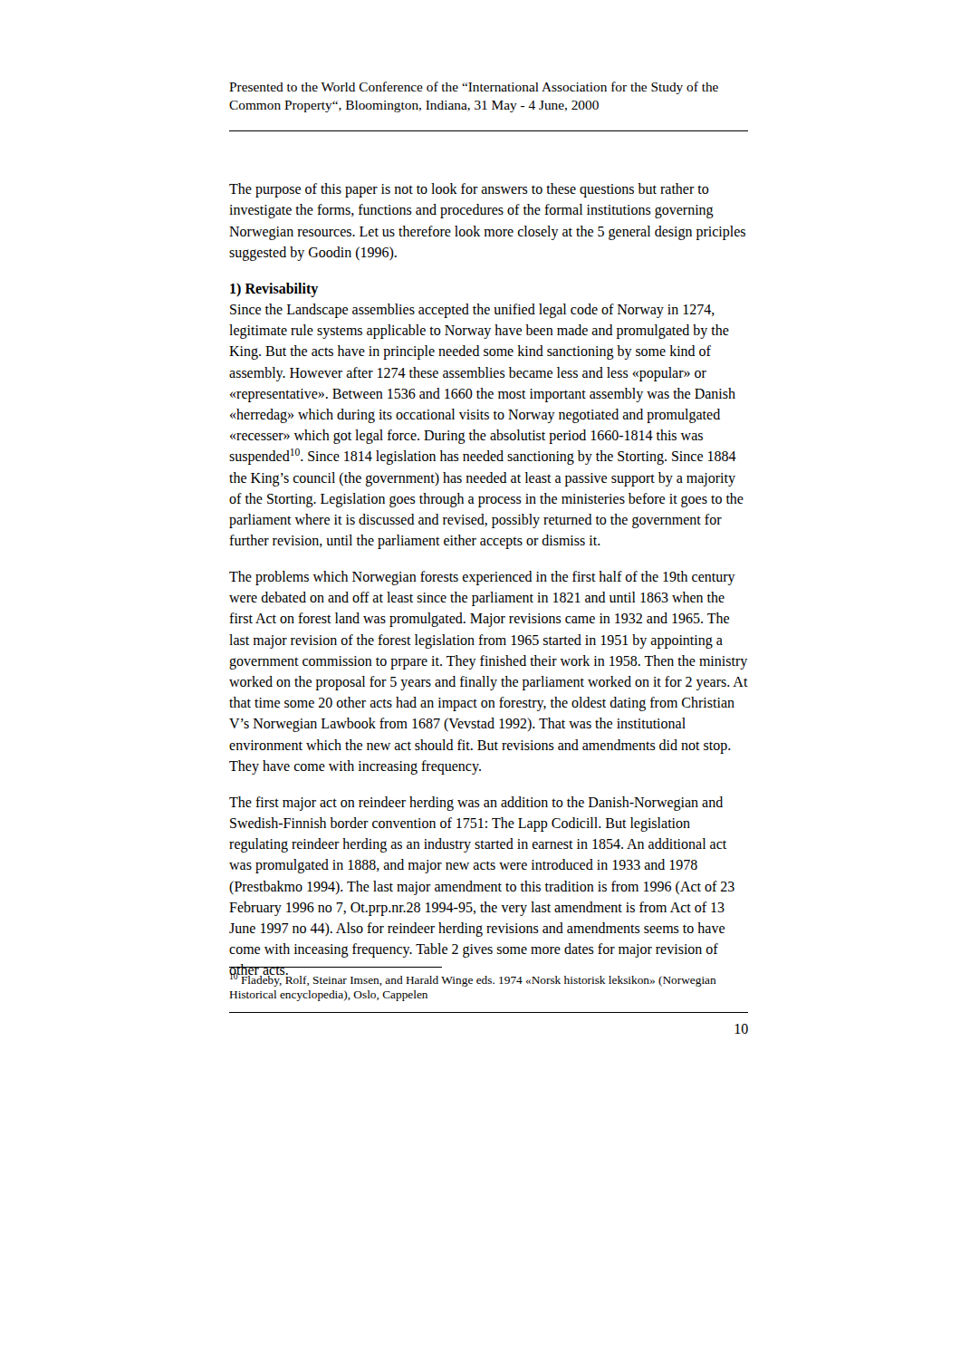Presented to the World Conference of the “International Association for the Study of the Common Property“, Bloomington, Indiana, 31 May - 4 June, 2000
The purpose of this paper is not to look for answers to these questions but rather to investigate the forms, functions and procedures of the formal institutions governing Norwegian resources. Let us therefore look more closely at the 5 general design priciples suggested by Goodin (1996).
1) Revisability
Since the Landscape assemblies accepted the unified legal code of Norway in 1274, legitimate rule systems applicable to Norway have been made and promulgated by the King. But the acts have in principle needed some kind sanctioning by some kind of assembly. However after 1274 these assemblies became less and less «popular» or «representative». Between 1536 and 1660 the most important assembly was the Danish «herredag» which during its occational visits to Norway negotiated and promulgated «recesser» which got legal force. During the absolutist period 1660-1814 this was suspended10. Since 1814 legislation has needed sanctioning by the Storting. Since 1884 the King’s council (the government) has needed at least a passive support by a majority of the Storting. Legislation goes through a process in the ministeries before it goes to the parliament where it is discussed and revised, possibly returned to the government for further revision, until the parliament either accepts or dismiss it.
The problems which Norwegian forests experienced in the first half of the 19th century were debated on and off at least since the parliament in 1821 and until 1863 when the first Act on forest land was promulgated. Major revisions came in 1932 and 1965. The last major revision of the forest legislation from 1965 started in 1951 by appointing a government commission to prpare it. They finished their work in 1958. Then the ministry worked on the proposal for 5 years and finally the parliament worked on it for 2 years. At that time some 20 other acts had an impact on forestry, the oldest dating from Christian V’s Norwegian Lawbook from 1687 (Vevstad 1992). That was the institutional environment which the new act should fit. But revisions and amendments did not stop. They have come with increasing frequency.
The first major act on reindeer herding was an addition to the Danish-Norwegian and Swedish-Finnish border convention of 1751: The Lapp Codicill. But legislation regulating reindeer herding as an industry started in earnest in 1854. An additional act was promulgated in 1888, and major new acts were introduced in 1933 and 1978 (Prestbakmo 1994). The last major amendment to this tradition is from 1996 (Act of 23 February 1996 no 7, Ot.prp.nr.28 1994-95, the very last amendment is from Act of 13 June 1997 no 44). Also for reindeer herding revisions and amendments seems to have come with inceasing frequency. Table 2 gives some more dates for major revision of other acts.
10 Fladeby, Rolf, Steinar Imsen, and Harald Winge eds. 1974 «Norsk historisk leksikon» (Norwegian Historical encyclopedia), Oslo, Cappelen
10